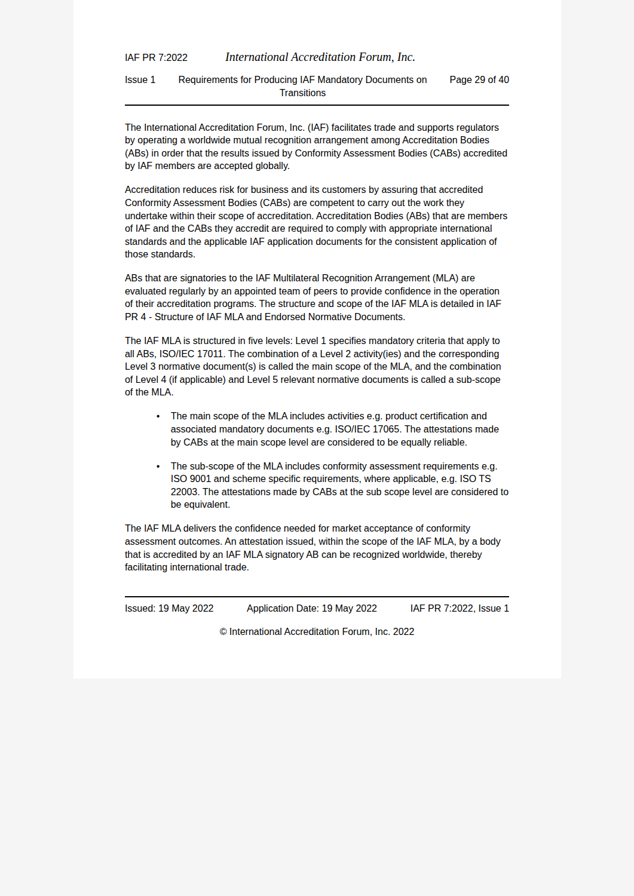IAF PR 7:2022 International Accreditation Forum, Inc.
Issue 1 Requirements for Producing IAF Mandatory Documents on Transitions Page 29 of 40
The International Accreditation Forum, Inc. (IAF) facilitates trade and supports regulators by operating a worldwide mutual recognition arrangement among Accreditation Bodies (ABs) in order that the results issued by Conformity Assessment Bodies (CABs) accredited by IAF members are accepted globally.
Accreditation reduces risk for business and its customers by assuring that accredited Conformity Assessment Bodies (CABs) are competent to carry out the work they undertake within their scope of accreditation. Accreditation Bodies (ABs) that are members of IAF and the CABs they accredit are required to comply with appropriate international standards and the applicable IAF application documents for the consistent application of those standards.
ABs that are signatories to the IAF Multilateral Recognition Arrangement (MLA) are evaluated regularly by an appointed team of peers to provide confidence in the operation of their accreditation programs. The structure and scope of the IAF MLA is detailed in IAF PR 4 - Structure of IAF MLA and Endorsed Normative Documents.
The IAF MLA is structured in five levels: Level 1 specifies mandatory criteria that apply to all ABs, ISO/IEC 17011. The combination of a Level 2 activity(ies) and the corresponding Level 3 normative document(s) is called the main scope of the MLA, and the combination of Level 4 (if applicable) and Level 5 relevant normative documents is called a sub-scope of the MLA.
The main scope of the MLA includes activities e.g. product certification and associated mandatory documents e.g. ISO/IEC 17065. The attestations made by CABs at the main scope level are considered to be equally reliable.
The sub-scope of the MLA includes conformity assessment requirements e.g. ISO 9001 and scheme specific requirements, where applicable, e.g. ISO TS 22003. The attestations made by CABs at the sub scope level are considered to be equivalent.
The IAF MLA delivers the confidence needed for market acceptance of conformity assessment outcomes. An attestation issued, within the scope of the IAF MLA, by a body that is accredited by an IAF MLA signatory AB can be recognized worldwide, thereby facilitating international trade.
Issued: 19 May 2022 Application Date: 19 May 2022 IAF PR 7:2022, Issue 1
© International Accreditation Forum, Inc. 2022